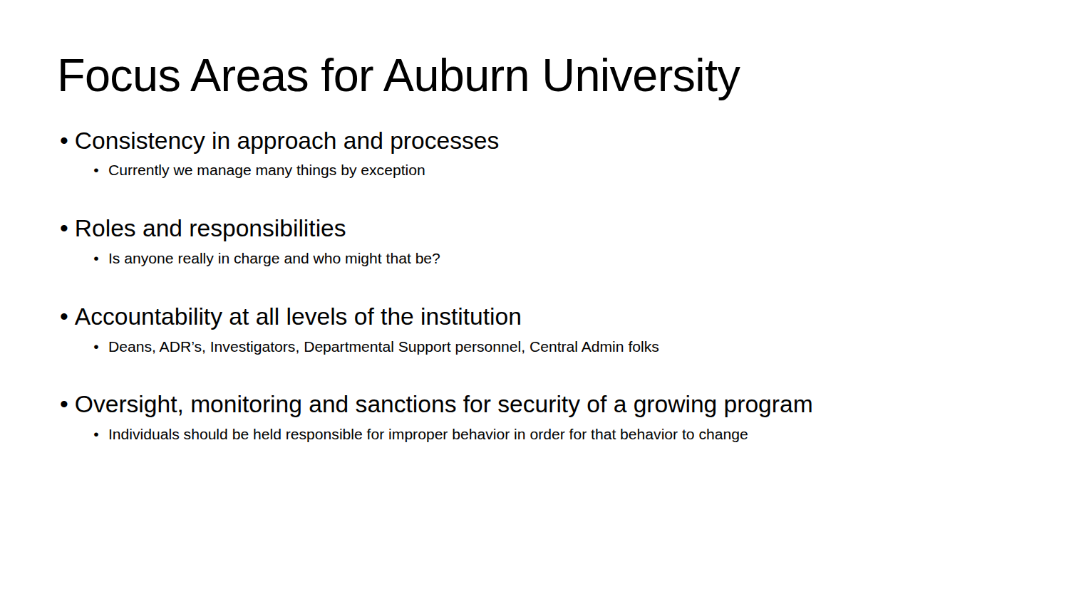Focus Areas for Auburn University
Consistency in approach and processes
Currently we manage many things by exception
Roles and responsibilities
Is anyone really in charge and who might that be?
Accountability at all levels of the institution
Deans, ADR’s, Investigators, Departmental Support personnel, Central Admin folks
Oversight, monitoring and sanctions for security of a growing program
Individuals should be held responsible for improper behavior in order for that behavior to change